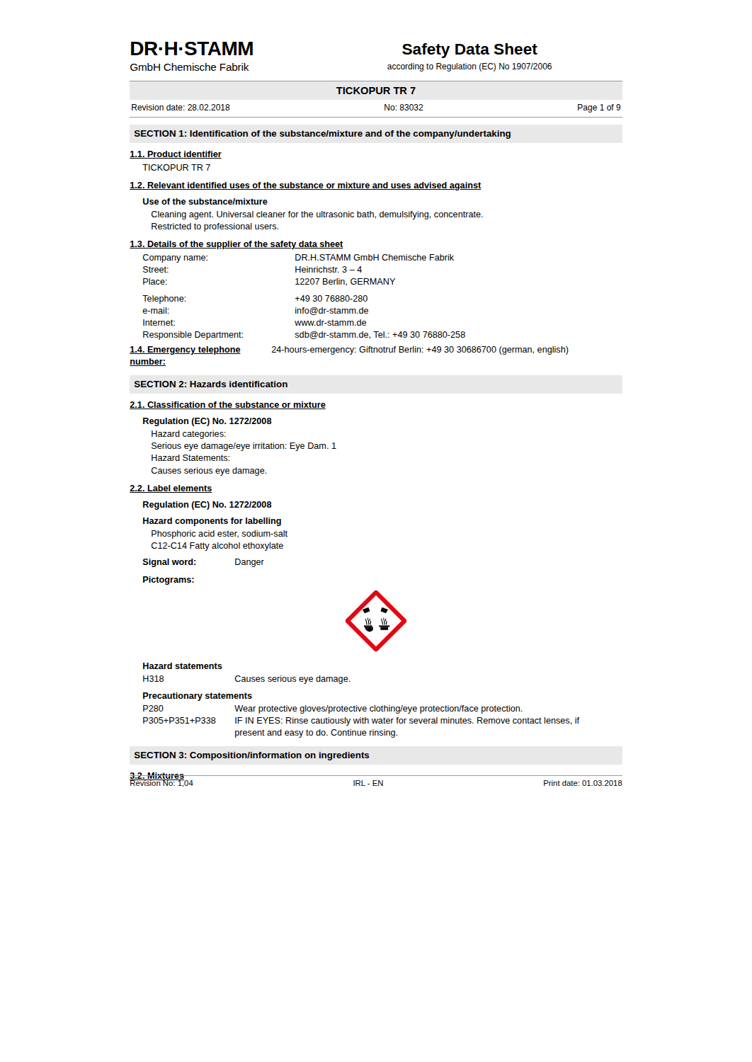DR·H·STAMM
GmbH Chemische Fabrik
Safety Data Sheet
according to Regulation (EC) No 1907/2006
TICKOPUR TR 7
Revision date: 28.02.2018 No: 83032 Page 1 of 9
SECTION 1: Identification of the substance/mixture and of the company/undertaking
1.1. Product identifier
TICKOPUR TR 7
1.2. Relevant identified uses of the substance or mixture and uses advised against
Use of the substance/mixture
Cleaning agent. Universal cleaner for the ultrasonic bath, demulsifying, concentrate.
Restricted to professional users.
1.3. Details of the supplier of the safety data sheet
| Company name: | DR.H.STAMM GmbH Chemische Fabrik |
| Street: | Heinrichstr. 3 – 4 |
| Place: | 12207 Berlin, GERMANY |
| Telephone: | +49 30 76880-280 |
| e-mail: | info@dr-stamm.de |
| Internet: | www.dr-stamm.de |
| Responsible Department: | sdb@dr-stamm.de, Tel.: +49 30 76880-258 |
| 1.4. Emergency telephone number: | 24-hours-emergency: Giftnotruf Berlin: +49 30 30686700 (german, english) |
SECTION 2: Hazards identification
2.1. Classification of the substance or mixture
Regulation (EC) No. 1272/2008
Hazard categories:
Serious eye damage/eye irritation: Eye Dam. 1
Hazard Statements:
Causes serious eye damage.
2.2. Label elements
Regulation (EC) No. 1272/2008
Hazard components for labelling
Phosphoric acid ester, sodium-salt
C12-C14 Fatty alcohol ethoxylate
| Signal word: | Danger |
Pictograms:
Hazard statements
| H318 | Causes serious eye damage. |
Precautionary statements
| P280 | Wear protective gloves/protective clothing/eye protection/face protection. |
| P305+P351+P338 | IF IN EYES: Rinse cautiously with water for several minutes. Remove contact lenses, if present and easy to do. Continue rinsing. |
SECTION 3: Composition/information on ingredients
3.2. Mixtures
Revision No: 1,04 IRL - EN Print date: 01.03.2018